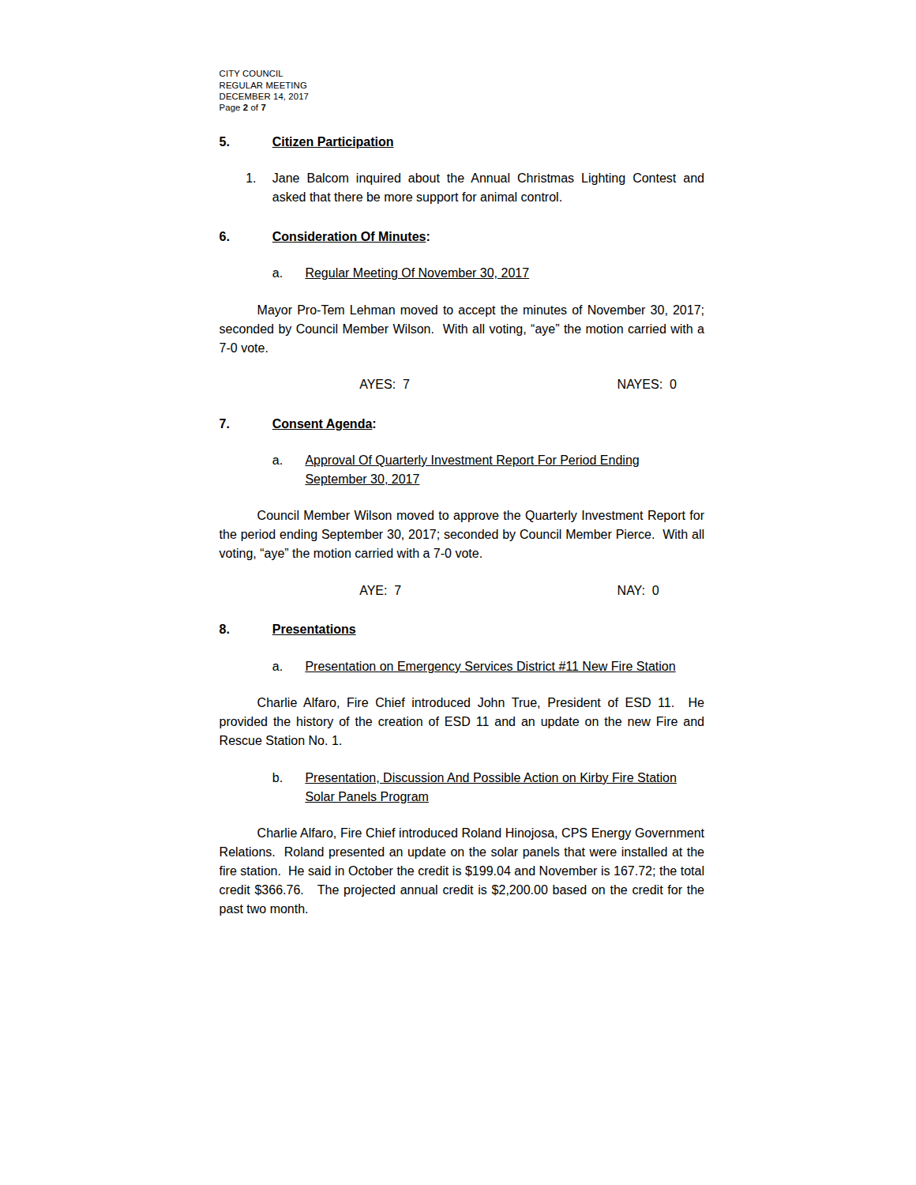CITY COUNCIL
REGULAR MEETING
DECEMBER 14, 2017
Page 2 of 7
5. Citizen Participation
1. Jane Balcom inquired about the Annual Christmas Lighting Contest and asked that there be more support for animal control.
6. Consideration Of Minutes:
a. Regular Meeting Of November 30, 2017
Mayor Pro-Tem Lehman moved to accept the minutes of November 30, 2017; seconded by Council Member Wilson. With all voting, “aye” the motion carried with a 7-0 vote.
AYES: 7 NAYES: 0
7. Consent Agenda:
a. Approval Of Quarterly Investment Report For Period Ending September 30, 2017
Council Member Wilson moved to approve the Quarterly Investment Report for the period ending September 30, 2017; seconded by Council Member Pierce. With all voting, “aye” the motion carried with a 7-0 vote.
AYE: 7 NAY: 0
8. Presentations
a. Presentation on Emergency Services District #11 New Fire Station
Charlie Alfaro, Fire Chief introduced John True, President of ESD 11. He provided the history of the creation of ESD 11 and an update on the new Fire and Rescue Station No. 1.
b. Presentation, Discussion And Possible Action on Kirby Fire Station Solar Panels Program
Charlie Alfaro, Fire Chief introduced Roland Hinojosa, CPS Energy Government Relations. Roland presented an update on the solar panels that were installed at the fire station. He said in October the credit is $199.04 and November is 167.72; the total credit $366.76. The projected annual credit is $2,200.00 based on the credit for the past two month.